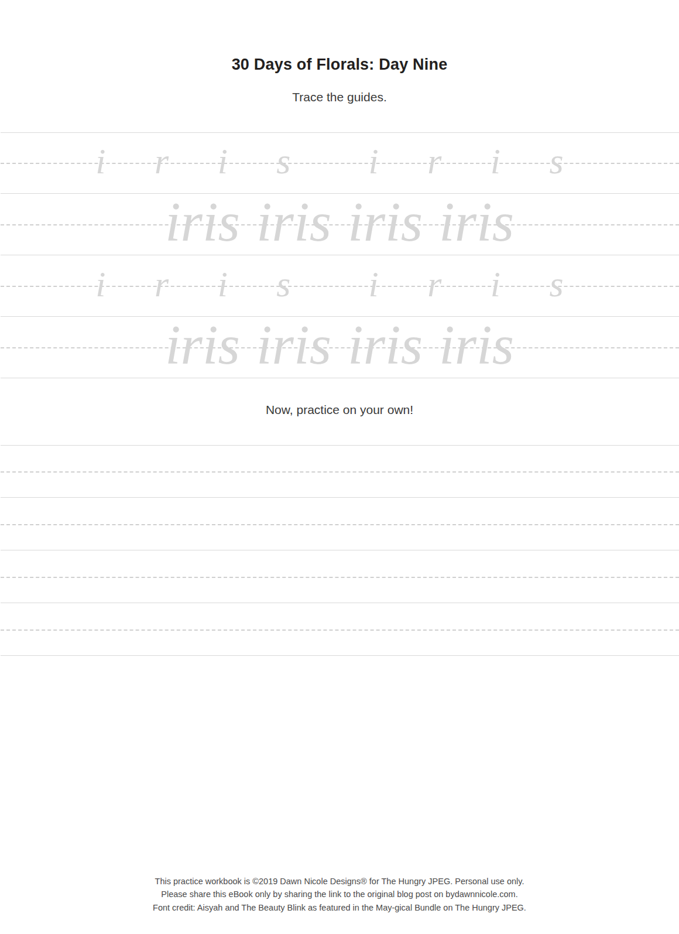30 Days of Florals: Day Nine
Trace the guides.
i r i s i r i s
iris iris iris iris
i r i s i r i s
iris iris iris iris
Now, practice on your own!
This practice workbook is ©2019 Dawn Nicole Designs® for The Hungry JPEG. Personal use only.
Please share this eBook only by sharing the link to the original blog post on bydawnnicole.com.
Font credit: Aisyah and The Beauty Blink as featured in the May-gical Bundle on The Hungry JPEG.